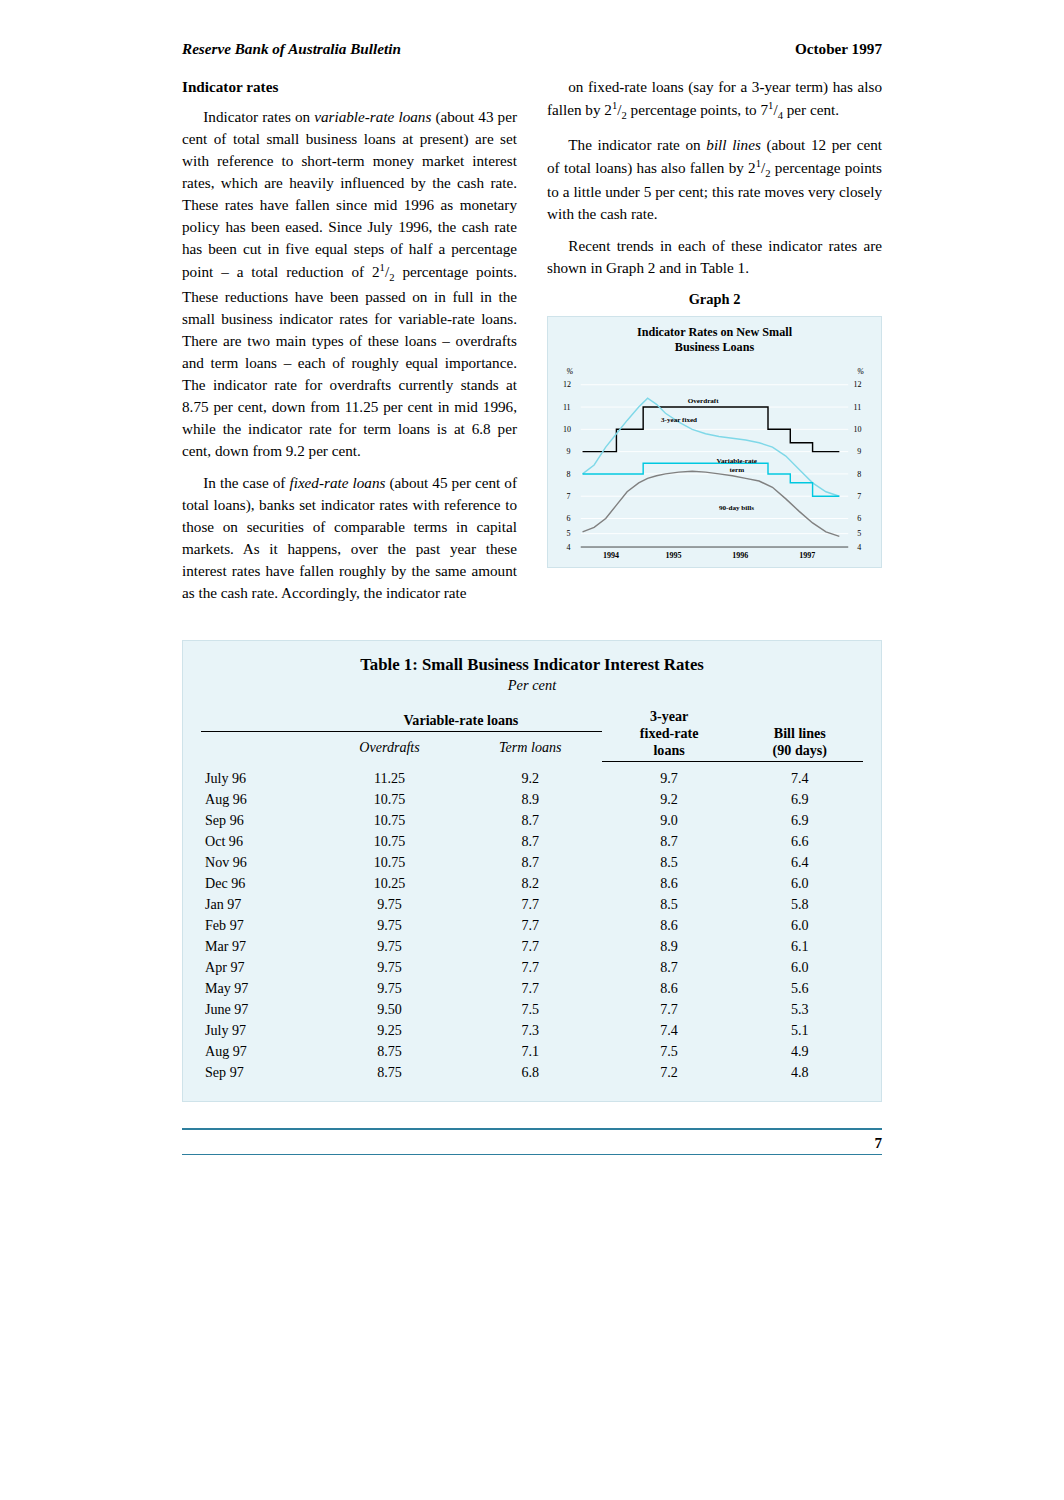Reserve Bank of Australia Bulletin
October 1997
Indicator rates
Indicator rates on variable-rate loans (about 43 per cent of total small business loans at present) are set with reference to short-term money market interest rates, which are heavily influenced by the cash rate. These rates have fallen since mid 1996 as monetary policy has been eased. Since July 1996, the cash rate has been cut in five equal steps of half a percentage point – a total reduction of 21/2 percentage points. These reductions have been passed on in full in the small business indicator rates for variable-rate loans. There are two main types of these loans – overdrafts and term loans – each of roughly equal importance. The indicator rate for overdrafts currently stands at 8.75 per cent, down from 11.25 per cent in mid 1996, while the indicator rate for term loans is at 6.8 per cent, down from 9.2 per cent.
In the case of fixed-rate loans (about 45 per cent of total loans), banks set indicator rates with reference to those on securities of comparable terms in capital markets. As it happens, over the past year these interest rates have fallen roughly by the same amount as the cash rate. Accordingly, the indicator rate
on fixed-rate loans (say for a 3-year term) has also fallen by 21/2 percentage points, to 71/4 per cent.
The indicator rate on bill lines (about 12 per cent of total loans) has also fallen by 21/2 percentage points to a little under 5 per cent; this rate moves very closely with the cash rate.
Recent trends in each of these indicator rates are shown in Graph 2 and in Table 1.
Graph 2
Indicator Rates on New Small
Business Loans
% % 12 11 10 9 8 7 6 5 4 12 11 10 9 8 7 6 5 4 Overdraft 3-year fixed Variable-rate term 90-day bills 1994 1995 1996 1997
Table 1: Small Business Indicator Interest Rates
Per cent
| | Variable-rate loans | 3-year fixed-rate loans | Bill lines (90 days) |
| --- | --- | --- | --- |
| | Overdrafts | Term loans |
| July 96 | 11.25 | 9.2 | 9.7 | 7.4 |
| Aug 96 | 10.75 | 8.9 | 9.2 | 6.9 |
| Sep 96 | 10.75 | 8.7 | 9.0 | 6.9 |
| Oct 96 | 10.75 | 8.7 | 8.7 | 6.6 |
| Nov 96 | 10.75 | 8.7 | 8.5 | 6.4 |
| Dec 96 | 10.25 | 8.2 | 8.6 | 6.0 |
| Jan 97 | 9.75 | 7.7 | 8.5 | 5.8 |
| Feb 97 | 9.75 | 7.7 | 8.6 | 6.0 |
| Mar 97 | 9.75 | 7.7 | 8.9 | 6.1 |
| Apr 97 | 9.75 | 7.7 | 8.7 | 6.0 |
| May 97 | 9.75 | 7.7 | 8.6 | 5.6 |
| June 97 | 9.50 | 7.5 | 7.7 | 5.3 |
| July 97 | 9.25 | 7.3 | 7.4 | 5.1 |
| Aug 97 | 8.75 | 7.1 | 7.5 | 4.9 |
| Sep 97 | 8.75 | 6.8 | 7.2 | 4.8 |
7